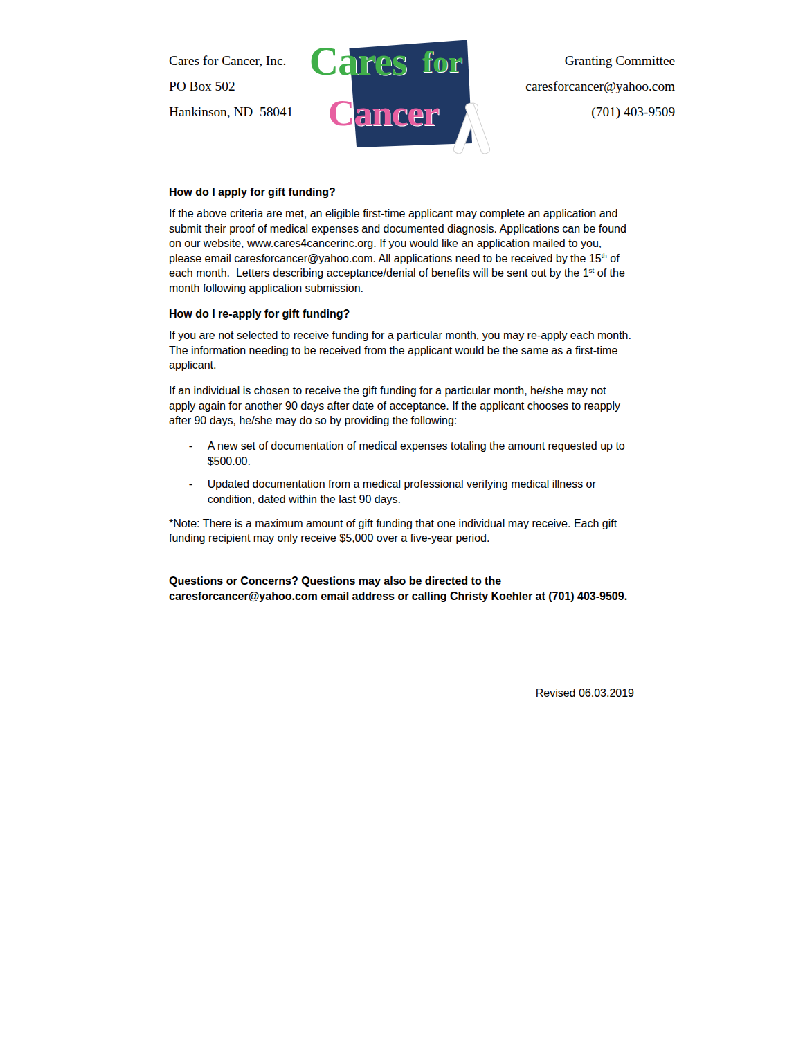Cares for Cancer, Inc.
PO Box 502
Hankinson, ND 58041
Cares for Cancer
Granting Committee
caresforcancer@yahoo.com
(701) 403-9509
How do I apply for gift funding?
If the above criteria are met, an eligible first-time applicant may complete an application and submit their proof of medical expenses and documented diagnosis. Applications can be found on our website, www.cares4cancerinc.org. If you would like an application mailed to you, please email caresforcancer@yahoo.com. All applications need to be received by the 15th of each month. Letters describing acceptance/denial of benefits will be sent out by the 1st of the month following application submission.
How do I re-apply for gift funding?
If you are not selected to receive funding for a particular month, you may re-apply each month. The information needing to be received from the applicant would be the same as a first-time applicant.
If an individual is chosen to receive the gift funding for a particular month, he/she may not apply again for another 90 days after date of acceptance. If the applicant chooses to reapply after 90 days, he/she may do so by providing the following:
A new set of documentation of medical expenses totaling the amount requested up to $500.00.
Updated documentation from a medical professional verifying medical illness or condition, dated within the last 90 days.
*Note: There is a maximum amount of gift funding that one individual may receive. Each gift funding recipient may only receive $5,000 over a five-year period.
Questions or Concerns? Questions may also be directed to the caresforcancer@yahoo.com email address or calling Christy Koehler at (701) 403-9509.
Revised 06.03.2019